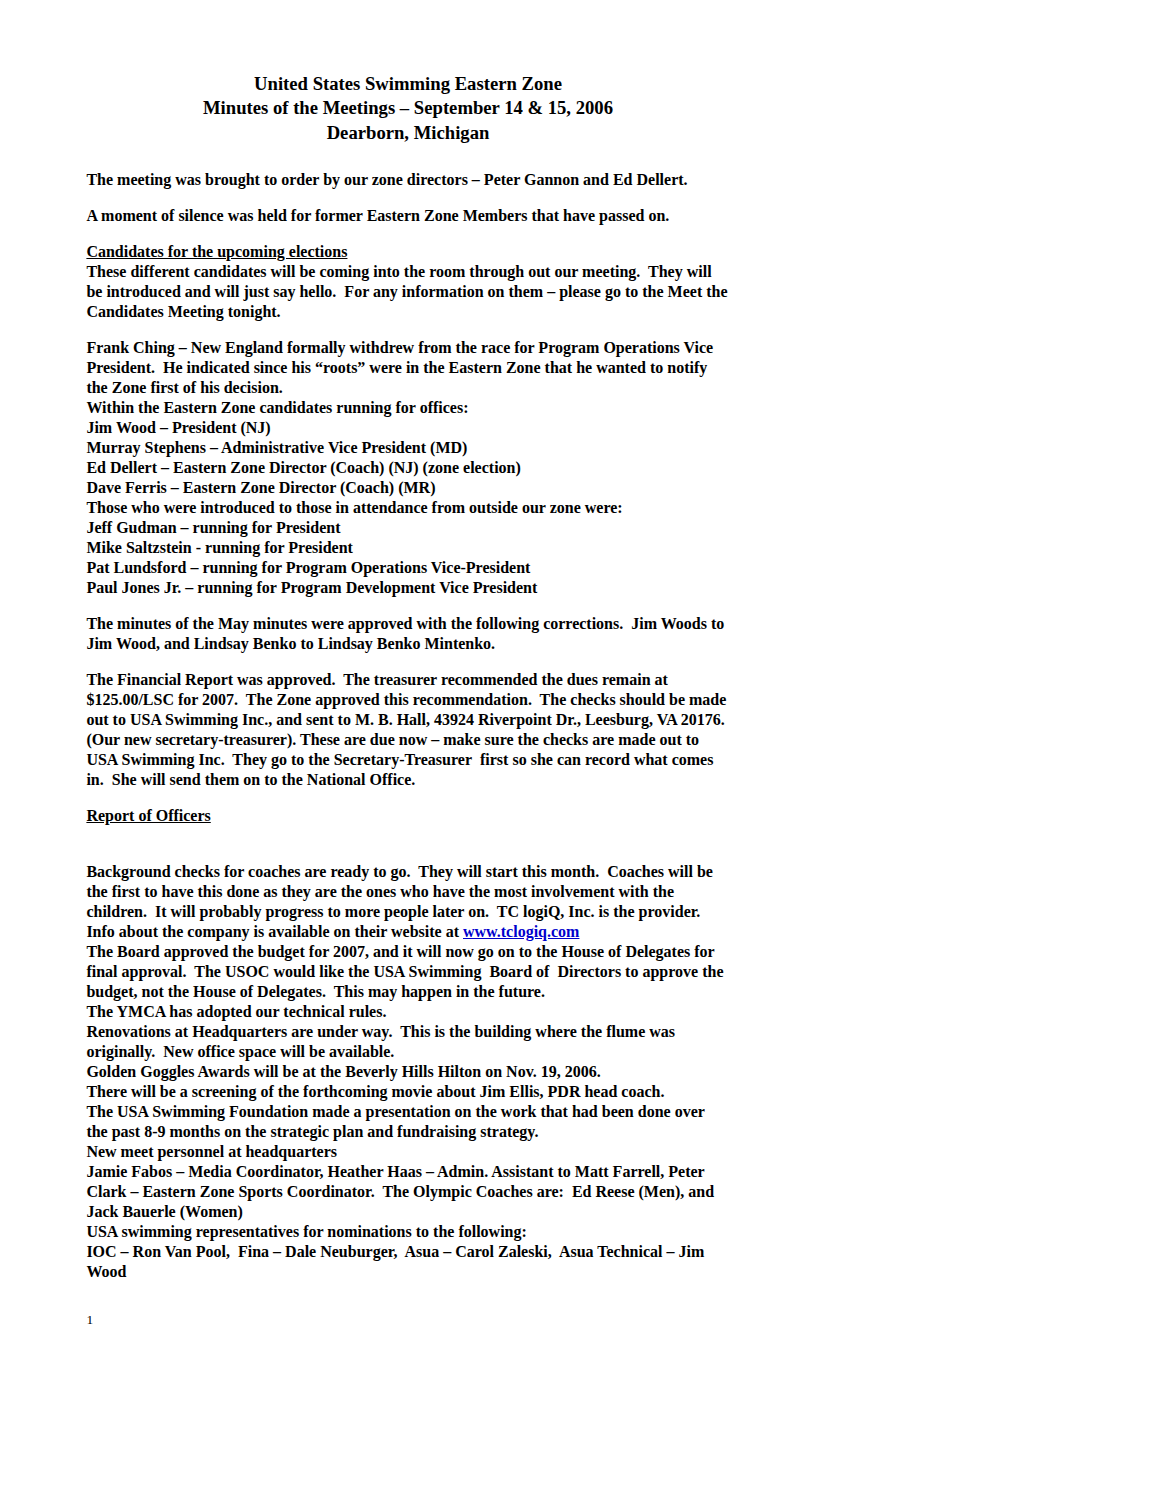United States Swimming Eastern Zone Minutes of the Meetings – September 14 & 15, 2006 Dearborn, Michigan
The meeting was brought to order by our zone directors – Peter Gannon and Ed Dellert.
A moment of silence was held for former Eastern Zone Members that have passed on.
Candidates for the upcoming elections
These different candidates will be coming into the room through out our meeting. They will be introduced and will just say hello. For any information on them – please go to the Meet the Candidates Meeting tonight.
Frank Ching – New England formally withdrew from the race for Program Operations Vice President. He indicated since his “roots” were in the Eastern Zone that he wanted to notify the Zone first of his decision.
Within the Eastern Zone candidates running for offices:
Jim Wood – President (NJ)
Murray Stephens – Administrative Vice President (MD)
Ed Dellert – Eastern Zone Director (Coach) (NJ) (zone election)
Dave Ferris – Eastern Zone Director (Coach) (MR)
Those who were introduced to those in attendance from outside our zone were:
Jeff Gudman – running for President
Mike Saltzstein - running for President
Pat Lundsford – running for Program Operations Vice-President
Paul Jones Jr. – running for Program Development Vice President
The minutes of the May minutes were approved with the following corrections. Jim Woods to Jim Wood, and Lindsay Benko to Lindsay Benko Mintenko.
The Financial Report was approved. The treasurer recommended the dues remain at $125.00/LSC for 2007. The Zone approved this recommendation. The checks should be made out to USA Swimming Inc., and sent to M. B. Hall, 43924 Riverpoint Dr., Leesburg, VA 20176. (Our new secretary-treasurer). These are due now – make sure the checks are made out to USA Swimming Inc. They go to the Secretary-Treasurer first so she can record what comes in. She will send them on to the National Office.
Report of Officers
Background checks for coaches are ready to go. They will start this month. Coaches will be the first to have this done as they are the ones who have the most involvement with the children. It will probably progress to more people later on. TC logiQ, Inc. is the provider. Info about the company is available on their website at www.tclogiq.com
The Board approved the budget for 2007, and it will now go on to the House of Delegates for final approval. The USOC would like the USA Swimming Board of Directors to approve the budget, not the House of Delegates. This may happen in the future.
The YMCA has adopted our technical rules.
Renovations at Headquarters are under way. This is the building where the flume was originally. New office space will be available.
Golden Goggles Awards will be at the Beverly Hills Hilton on Nov. 19, 2006.
There will be a screening of the forthcoming movie about Jim Ellis, PDR head coach.
The USA Swimming Foundation made a presentation on the work that had been done over the past 8-9 months on the strategic plan and fundraising strategy.
New meet personnel at headquarters
Jamie Fabos – Media Coordinator, Heather Haas – Admin. Assistant to Matt Farrell, Peter Clark – Eastern Zone Sports Coordinator. The Olympic Coaches are: Ed Reese (Men), and Jack Bauerle (Women)
USA swimming representatives for nominations to the following:
IOC – Ron Van Pool, Fina – Dale Neuburger, Asua – Carol Zaleski, Asua Technical – Jim Wood
1